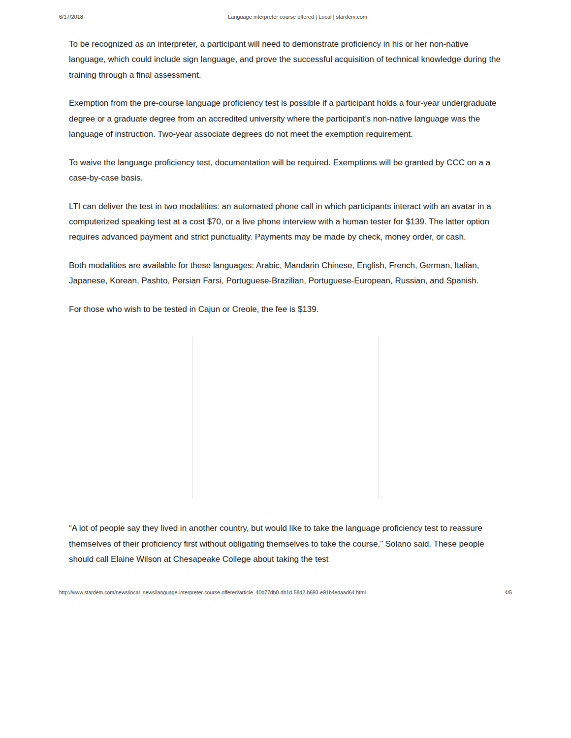6/17/2018 Language interpreter course offered | Local | stardem.com
To be recognized as an interpreter, a participant will need to demonstrate proficiency in his or her non-native language, which could include sign language, and prove the successful acquisition of technical knowledge during the training through a final assessment.
Exemption from the pre-course language proficiency test is possible if a participant holds a four-year undergraduate degree or a graduate degree from an accredited university where the participant’s non-native language was the language of instruction. Two-year associate degrees do not meet the exemption requirement.
To waive the language proficiency test, documentation will be required. Exemptions will be granted by CCC on a a case-by-case basis.
LTI can deliver the test in two modalities: an automated phone call in which participants interact with an avatar in a computerized speaking test at a cost $70, or a live phone interview with a human tester for $139. The latter option requires advanced payment and strict punctuality. Payments may be made by check, money order, or cash.
Both modalities are available for these languages: Arabic, Mandarin Chinese, English, French, German, Italian, Japanese, Korean, Pashto, Persian Farsi, Portuguese-Brazilian, Portuguese-European, Russian, and Spanish.
For those who wish to be tested in Cajun or Creole, the fee is $139.
“A lot of people say they lived in another country, but would like to take the language proficiency test to reassure themselves of their proficiency first without obligating themselves to take the course,” Solano said. These people should call Elaine Wilson at Chesapeake College about taking the test
http://www.stardem.com/news/local_news/language-interpreter-course-offered/article_40b77db0-db1d-58d2-b693-e91b4edaad64.html 4/5